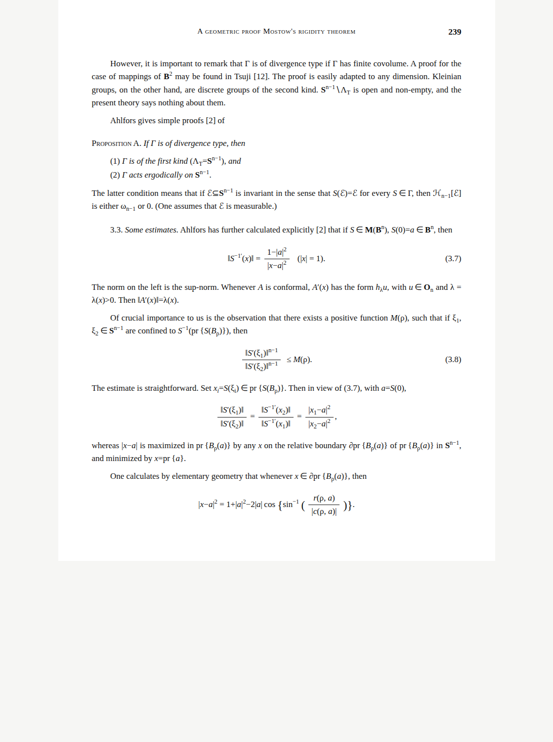A geometric proof Mostow's rigidity theorem 239
However, it is important to remark that Γ is of divergence type if Γ has finite covolume. A proof for the case of mappings of B2 may be found in Tsuji [12]. The proof is easily adapted to any dimension. Kleinian groups, on the other hand, are discrete groups of the second kind. Sn−1∖ΛT is open and non-empty, and the present theory says nothing about them.
Ahlfors gives simple proofs [2] of
Proposition A. If Γ is of divergence type, then
(1) Γ is of the first kind (ΛT=Sn−1), and
(2) Γ acts ergodically on Sn−1.
The latter condition means that if ℰ⊆Sn−1 is invariant in the sense that S(ℰ)=ℰ for every S ∈ Γ, then ℋn−1[ℰ] is either ωn−1 or 0. (One assumes that ℰ is measurable.)
3.3. Some estimates. Ahlfors has further calculated explicitly [2] that if S ∈ M(Bn), S(0)=a ∈ Bn, then
‖S−1′(x)‖ = 1−|a|2 |x−a|2 (|x| = 1). (3.7)
The norm on the left is the sup-norm. Whenever A is conformal, A′(x) has the form hλu, with u ∈ On and λ = λ(x)>0. Then ‖A′(x)‖=λ(x).
Of crucial importance to us is the observation that there exists a positive function M(ρ), such that if ξ1, ξ2 ∈ Sn−1 are confined to S−1(pr {S(Bρ)}), then
‖S′(ξ1)‖n−1 ‖S′(ξ2)‖n−1 ≤ M(ρ). (3.8)
The estimate is straightforward. Set xi=S(ξi) ∈ pr {S(Bρ)}. Then in view of (3.7), with a=S(0),
‖S′(ξ1)‖ ‖S′(ξ2)‖ = ‖S−1′(x2)‖ ‖S−1′(x1)‖ = |x1−a|2 |x2−a|2 ,
whereas |x−a| is maximized in pr {Bρ(a)} by any x on the relative boundary ∂pr {Bρ(a)} of pr {Bρ(a)} in Sn−1, and minimized by x=pr {a}.
One calculates by elementary geometry that whenever x ∈ ∂pr {Bρ(a)}, then
|x−a|2 = 1+|a|2−2|a| cos {sin−1 ( r(ρ, a) |c(ρ, a)| )}.